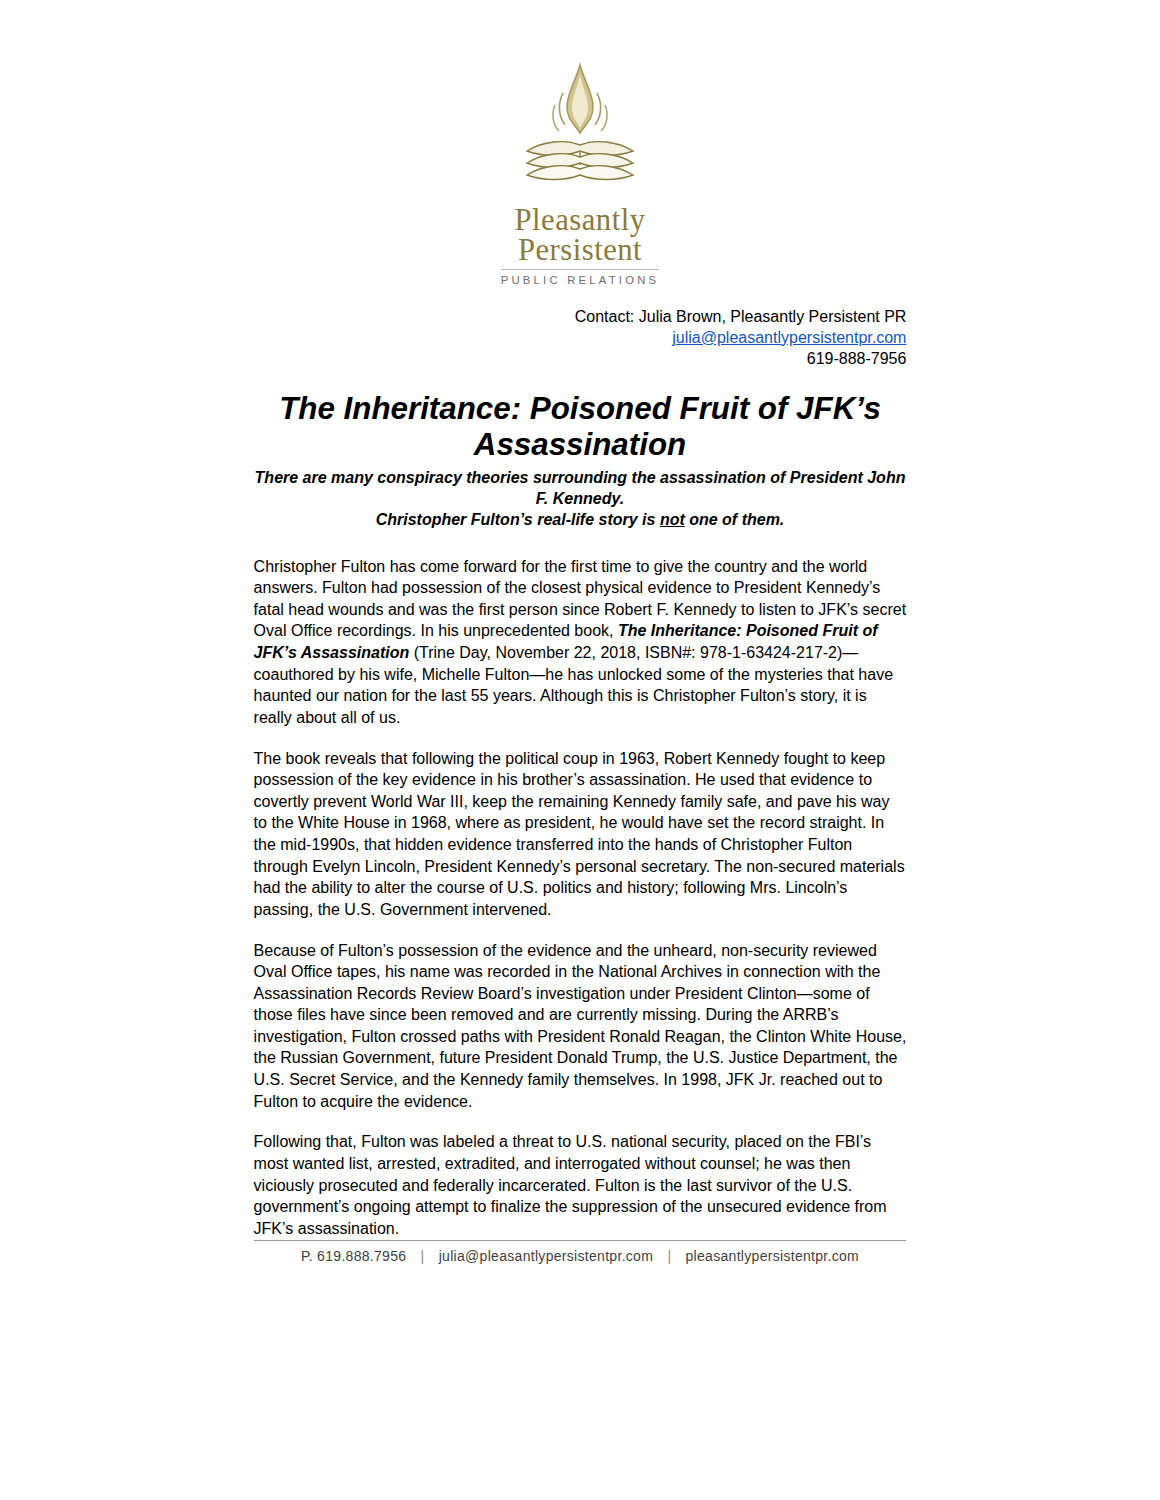Pleasantly Persistent
PUBLIC RELATIONS
Contact: Julia Brown, Pleasantly Persistent PR
julia@pleasantlypersistentpr.com
619-888-7956
The Inheritance: Poisoned Fruit of JFK’s Assassination
There are many conspiracy theories surrounding the assassination of President John F. Kennedy.
Christopher Fulton’s real-life story is not one of them.
Christopher Fulton has come forward for the first time to give the country and the world answers. Fulton had possession of the closest physical evidence to President Kennedy’s fatal head wounds and was the first person since Robert F. Kennedy to listen to JFK’s secret Oval Office recordings. In his unprecedented book, The Inheritance: Poisoned Fruit of JFK’s Assassination (Trine Day, November 22, 2018, ISBN#: 978-1-63424-217-2)—coauthored by his wife, Michelle Fulton—he has unlocked some of the mysteries that have haunted our nation for the last 55 years. Although this is Christopher Fulton’s story, it is really about all of us.
The book reveals that following the political coup in 1963, Robert Kennedy fought to keep possession of the key evidence in his brother’s assassination. He used that evidence to covertly prevent World War III, keep the remaining Kennedy family safe, and pave his way to the White House in 1968, where as president, he would have set the record straight. In the mid-1990s, that hidden evidence transferred into the hands of Christopher Fulton through Evelyn Lincoln, President Kennedy’s personal secretary. The non-secured materials had the ability to alter the course of U.S. politics and history; following Mrs. Lincoln’s passing, the U.S. Government intervened.
Because of Fulton’s possession of the evidence and the unheard, non-security reviewed Oval Office tapes, his name was recorded in the National Archives in connection with the Assassination Records Review Board’s investigation under President Clinton—some of those files have since been removed and are currently missing. During the ARRB’s investigation, Fulton crossed paths with President Ronald Reagan, the Clinton White House, the Russian Government, future President Donald Trump, the U.S. Justice Department, the U.S. Secret Service, and the Kennedy family themselves. In 1998, JFK Jr. reached out to Fulton to acquire the evidence.
Following that, Fulton was labeled a threat to U.S. national security, placed on the FBI’s most wanted list, arrested, extradited, and interrogated without counsel; he was then viciously prosecuted and federally incarcerated. Fulton is the last survivor of the U.S. government’s ongoing attempt to finalize the suppression of the unsecured evidence from JFK’s assassination.
P. 619.888.7956 | julia@pleasantlypersistentpr.com | pleasantlypersistentpr.com